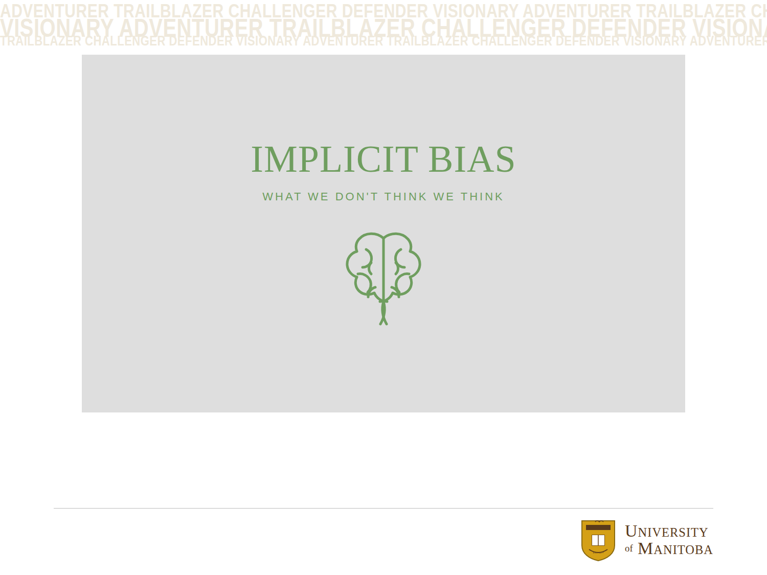ADVENTURER TRAILBLAZER CHALLENGER DEFENDER VISIONARY ADVENTURER TRAILBLAZER CHALLENGER
VISIONARY ADVENTURER TRAILBLAZER CHALLENGER DEFENDER VISIONARY
TRAILBLAZER CHALLENGER DEFENDER VISIONARY ADVENTURER TRAILBLAZER CHALLENGER DEFENDER VISIONARY ADVENTURER TRAILBLAZER C
IMPLICIT BIAS
What we don't think we think
EST. 1877
UNIVERSITY of MANITOBA